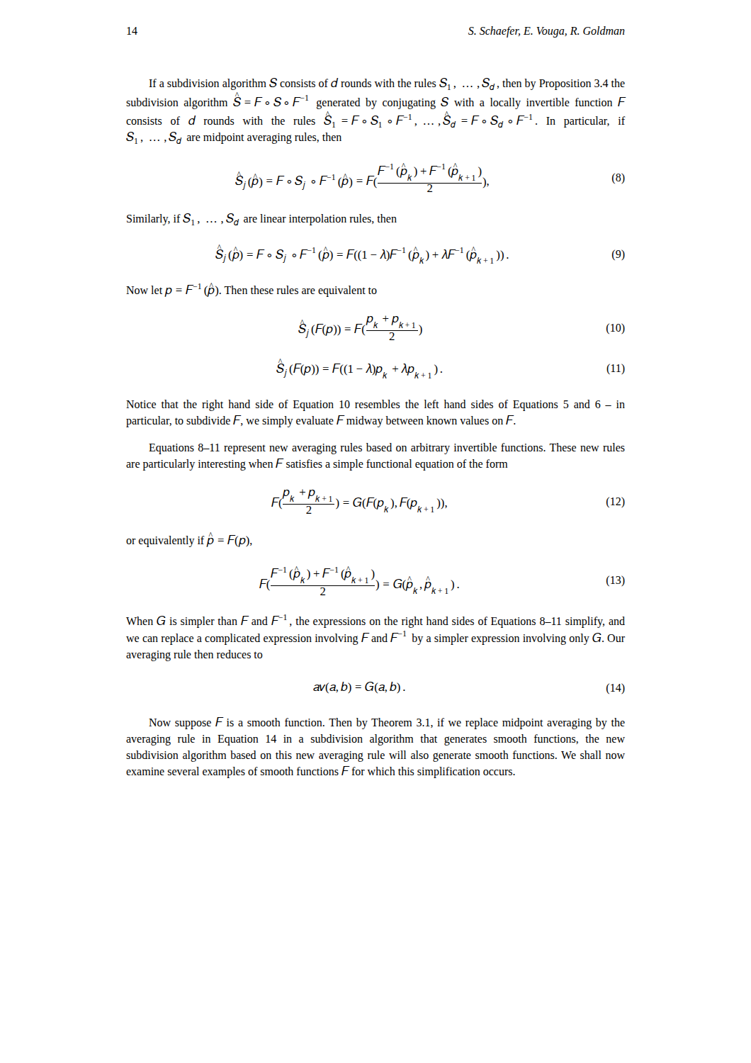14 S. Schaefer, E. Vouga, R. Goldman
If a subdivision algorithm S consists of d rounds with the rules S1,…,Sd, then by Proposition 3.4 the subdivision algorithm S^=F∘S∘F−1 generated by conjugating S with a locally invertible function F consists of d rounds with the rules S^1=F∘S1∘F−1,…,S^d=F∘Sd∘F−1. In particular, if S1,…,Sd are midpoint averaging rules, then
S^j (p^) = F∘Sj∘F−1 (p^) = F ( F−1 (p^k) + F−1 (p^k+1) 2 ) ,
(8)
Similarly, if S1,…,Sd are linear interpolation rules, then
S^j (p^) = F∘Sj∘F−1 (p^) = F ( (1−λ) F−1 (p^k) + λ F−1 (p^k+1) ) .
(9)
Now let p=F−1(p^). Then these rules are equivalent to
S^j (F(p)) = F ( pk+pk+1 2 )
(10)
S^j (F(p)) = F ( (1−λ) pk + λ pk+1 ) .
(11)
Notice that the right hand side of Equation 10 resembles the left hand sides of Equations 5 and 6 – in particular, to subdivide F, we simply evaluate F midway between known values on F.
Equations 8–11 represent new averaging rules based on arbitrary invertible functions. These new rules are particularly interesting when F satisfies a simple functional equation of the form
F ( pk+pk+1 2 ) = G ( F(pk) , F(pk+1) ) ,
(12)
or equivalently if p^=F(p),
F ( F−1 (p^k) + F−1 (p^k+1) 2 ) = G ( p^k , p^k+1 ) .
(13)
When G is simpler than F and F−1, the expressions on the right hand sides of Equations 8–11 simplify, and we can replace a complicated expression involving F and F−1 by a simpler expression involving only G. Our averaging rule then reduces to
av(a,b) = G(a,b) .
(14)
Now suppose F is a smooth function. Then by Theorem 3.1, if we replace midpoint averaging by the averaging rule in Equation 14 in a subdivision algorithm that generates smooth functions, the new subdivision algorithm based on this new averaging rule will also generate smooth functions. We shall now examine several examples of smooth functions F for which this simplification occurs.